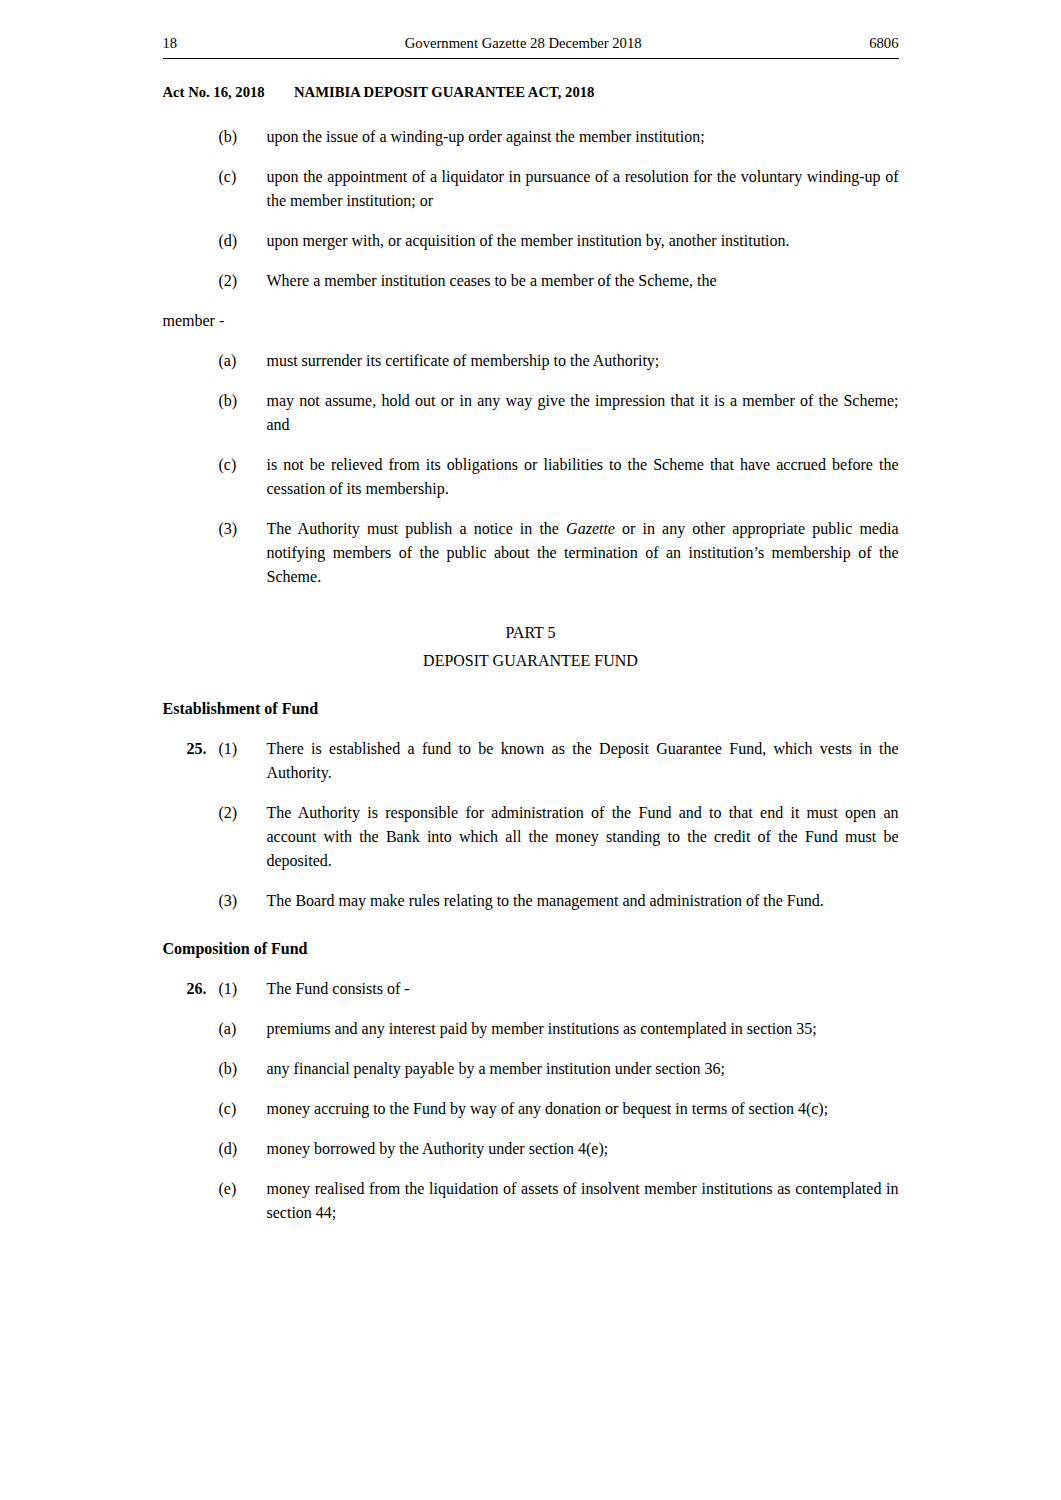18 Government Gazette 28 December 2018 6806
Act No. 16, 2018 NAMIBIA DEPOSIT GUARANTEE ACT, 2018
(b) upon the issue of a winding-up order against the member institution;
(c) upon the appointment of a liquidator in pursuance of a resolution for the voluntary winding-up of the member institution; or
(d) upon merger with, or acquisition of the member institution by, another institution.
(2) Where a member institution ceases to be a member of the Scheme, the
member -
(a) must surrender its certificate of membership to the Authority;
(b) may not assume, hold out or in any way give the impression that it is a member of the Scheme; and
(c) is not be relieved from its obligations or liabilities to the Scheme that have accrued before the cessation of its membership.
(3) The Authority must publish a notice in the Gazette or in any other appropriate public media notifying members of the public about the termination of an institution’s membership of the Scheme.
PART 5
DEPOSIT GUARANTEE FUND
Establishment of Fund
25. (1) There is established a fund to be known as the Deposit Guarantee Fund, which vests in the Authority.
(2) The Authority is responsible for administration of the Fund and to that end it must open an account with the Bank into which all the money standing to the credit of the Fund must be deposited.
(3) The Board may make rules relating to the management and administration of the Fund.
Composition of Fund
26. (1) The Fund consists of -
(a) premiums and any interest paid by member institutions as contemplated in section 35;
(b) any financial penalty payable by a member institution under section 36;
(c) money accruing to the Fund by way of any donation or bequest in terms of section 4(c);
(d) money borrowed by the Authority under section 4(e);
(e) money realised from the liquidation of assets of insolvent member institutions as contemplated in section 44;